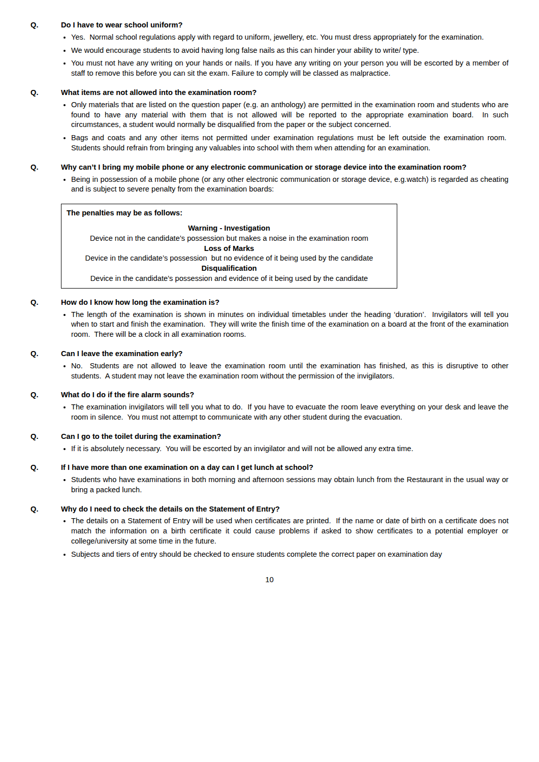Q. Do I have to wear school uniform?
Yes. Normal school regulations apply with regard to uniform, jewellery, etc. You must dress appropriately for the examination.
We would encourage students to avoid having long false nails as this can hinder your ability to write/ type.
You must not have any writing on your hands or nails. If you have any writing on your person you will be escorted by a member of staff to remove this before you can sit the exam. Failure to comply will be classed as malpractice.
Q. What items are not allowed into the examination room?
Only materials that are listed on the question paper (e.g. an anthology) are permitted in the examination room and students who are found to have any material with them that is not allowed will be reported to the appropriate examination board. In such circumstances, a student would normally be disqualified from the paper or the subject concerned.
Bags and coats and any other items not permitted under examination regulations must be left outside the examination room. Students should refrain from bringing any valuables into school with them when attending for an examination.
Q. Why can’t I bring my mobile phone or any electronic communication or storage device into the examination room?
Being in possession of a mobile phone (or any other electronic communication or storage device, e.g.watch) is regarded as cheating and is subject to severe penalty from the examination boards:
The penalties may be as follows:
Warning - Investigation
Device not in the candidate’s possession but makes a noise in the examination room
Loss of Marks
Device in the candidate’s possession but no evidence of it being used by the candidate
Disqualification
Device in the candidate’s possession and evidence of it being used by the candidate
Q. How do I know how long the examination is?
The length of the examination is shown in minutes on individual timetables under the heading ‘duration’. Invigilators will tell you when to start and finish the examination. They will write the finish time of the examination on a board at the front of the examination room. There will be a clock in all examination rooms.
Q. Can I leave the examination early?
No. Students are not allowed to leave the examination room until the examination has finished, as this is disruptive to other students. A student may not leave the examination room without the permission of the invigilators.
Q. What do I do if the fire alarm sounds?
The examination invigilators will tell you what to do. If you have to evacuate the room leave everything on your desk and leave the room in silence. You must not attempt to communicate with any other student during the evacuation.
Q. Can I go to the toilet during the examination?
If it is absolutely necessary. You will be escorted by an invigilator and will not be allowed any extra time.
Q. If I have more than one examination on a day can I get lunch at school?
Students who have examinations in both morning and afternoon sessions may obtain lunch from the Restaurant in the usual way or bring a packed lunch.
Q. Why do I need to check the details on the Statement of Entry?
The details on a Statement of Entry will be used when certificates are printed. If the name or date of birth on a certificate does not match the information on a birth certificate it could cause problems if asked to show certificates to a potential employer or college/university at some time in the future.
Subjects and tiers of entry should be checked to ensure students complete the correct paper on examination day
10